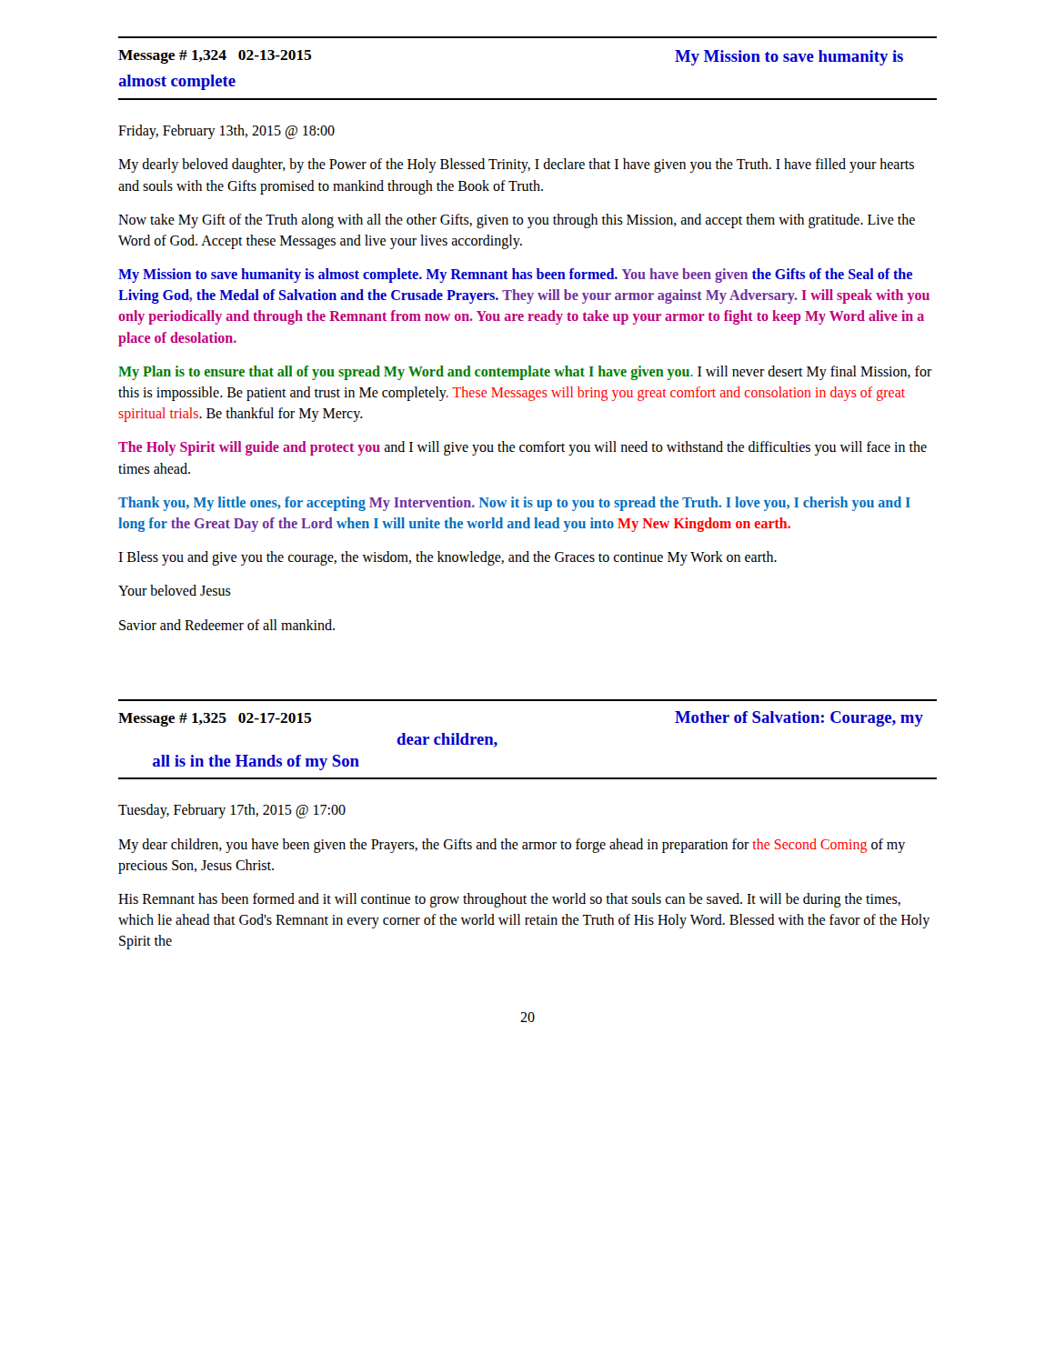Message # 1,324 02-13-2015 My Mission to save humanity is almost complete
Friday, February 13th, 2015 @ 18:00
My dearly beloved daughter, by the Power of the Holy Blessed Trinity, I declare that I have given you the Truth. I have filled your hearts and souls with the Gifts promised to mankind through the Book of Truth.
Now take My Gift of the Truth along with all the other Gifts, given to you through this Mission, and accept them with gratitude. Live the Word of God. Accept these Messages and live your lives accordingly.
My Mission to save humanity is almost complete. My Remnant has been formed. You have been given the Gifts of the Seal of the Living God, the Medal of Salvation and the Crusade Prayers. They will be your armor against My Adversary. I will speak with you only periodically and through the Remnant from now on. You are ready to take up your armor to fight to keep My Word alive in a place of desolation.
My Plan is to ensure that all of you spread My Word and contemplate what I have given you. I will never desert My final Mission, for this is impossible. Be patient and trust in Me completely. These Messages will bring you great comfort and consolation in days of great spiritual trials. Be thankful for My Mercy.
The Holy Spirit will guide and protect you and I will give you the comfort you will need to withstand the difficulties you will face in the times ahead.
Thank you, My little ones, for accepting My Intervention. Now it is up to you to spread the Truth. I love you, I cherish you and I long for the Great Day of the Lord when I will unite the world and lead you into My New Kingdom on earth.
I Bless you and give you the courage, the wisdom, the knowledge, and the Graces to continue My Work on earth.
Your beloved Jesus
Savior and Redeemer of all mankind.
Message # 1,325 02-17-2015 Mother of Salvation: Courage, my dear children,
all is in the Hands of my Son
Tuesday, February 17th, 2015 @ 17:00
My dear children, you have been given the Prayers, the Gifts and the armor to forge ahead in preparation for the Second Coming of my precious Son, Jesus Christ.
His Remnant has been formed and it will continue to grow throughout the world so that souls can be saved. It will be during the times, which lie ahead that God's Remnant in every corner of the world will retain the Truth of His Holy Word. Blessed with the favor of the Holy Spirit the
20